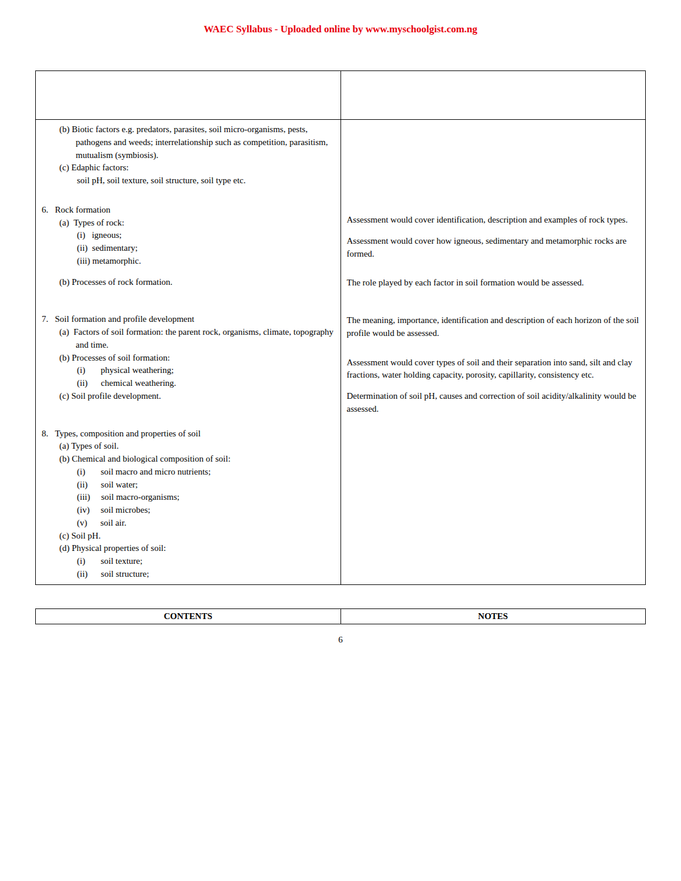WAEC Syllabus - Uploaded online by www.myschoolgist.com.ng
| (b) Biotic factors e.g. predators, parasites, soil micro-organisms, pests, pathogens and weeds; interrelationship such as competition, parasitism, mutualism (symbiosis). (c) Edaphic factors: soil pH, soil texture, soil structure, soil type etc. 6. Rock formation (a) Types of rock: (i) igneous; (ii) sedimentary; (iii) metamorphic. (b) Processes of rock formation. 7. Soil formation and profile development (a) Factors of soil formation: the parent rock, organisms, climate, topography and time. (b) Processes of soil formation: (i) physical weathering; (ii) chemical weathering. (c) Soil profile development. 8. Types, composition and properties of soil (a) Types of soil. (b) Chemical and biological composition of soil: (i) soil macro and micro nutrients; (ii) soil water; (iii) soil macro-organisms; (iv) soil microbes; (v) soil air. (c) Soil pH. (d) Physical properties of soil: (i) soil texture; (ii) soil structure; | Assessment would cover identification, description and examples of rock types. Assessment would cover how igneous, sedimentary and metamorphic rocks are formed. The role played by each factor in soil formation would be assessed. The meaning, importance, identification and description of each horizon of the soil profile would be assessed. Assessment would cover types of soil and their separation into sand, silt and clay fractions, water holding capacity, porosity, capillarity, consistency etc. Determination of soil pH, causes and correction of soil acidity/alkalinity would be assessed. |
| CONTENTS | NOTES |
6